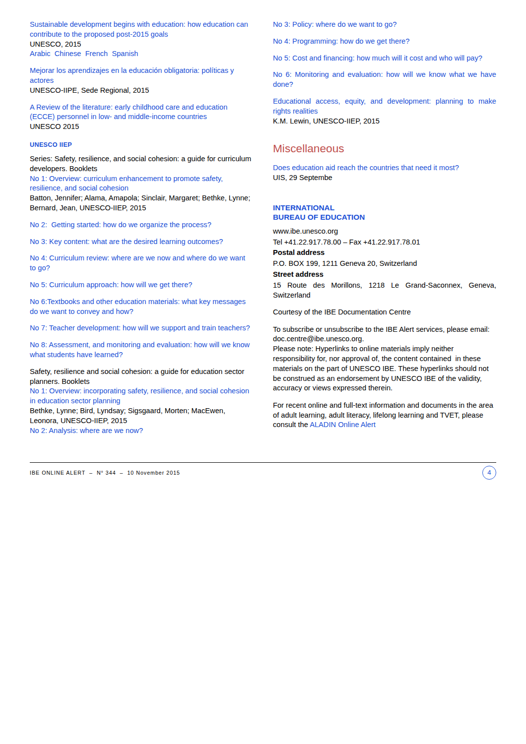Sustainable development begins with education: how education can contribute to the proposed post-2015 goals
UNESCO, 2015
Arabic Chinese French Spanish
Mejorar los aprendizajes en la educación obligatoria: políticas y actores
UNESCO-IIPE, Sede Regional, 2015
A Review of the literature: early childhood care and education (ECCE) personnel in low- and middle-income countries
UNESCO 2015
UNESCO IIEP
Series: Safety, resilience, and social cohesion: a guide for curriculum developers. Booklets
No 1: Overview: curriculum enhancement to promote safety, resilience, and social cohesion
Batton, Jennifer; Alama, Amapola; Sinclair, Margaret; Bethke, Lynne; Bernard, Jean, UNESCO-IIEP, 2015
No 2: Getting started: how do we organize the process?
No 3: Key content: what are the desired learning outcomes?
No 4: Curriculum review: where are we now and where do we want to go?
No 5: Curriculum approach: how will we get there?
No 6:Textbooks and other education materials: what key messages do we want to convey and how?
No 7: Teacher development: how will we support and train teachers?
No 8: Assessment, and monitoring and evaluation: how will we know what students have learned?
Safety, resilience and social cohesion: a guide for education sector planners. Booklets
No 1: Overview: incorporating safety, resilience, and social cohesion in education sector planning
Bethke, Lynne; Bird, Lyndsay; Sigsgaard, Morten; MacEwen, Leonora, UNESCO-IIEP, 2015
No 2: Analysis: where are we now?
No 3: Policy: where do we want to go?
No 4: Programming: how do we get there?
No 5: Cost and financing: how much will it cost and who will pay?
No 6: Monitoring and evaluation: how will we know what we have done?
Educational access, equity, and development: planning to make rights realities
K.M. Lewin, UNESCO-IIEP, 2015
Miscellaneous
Does education aid reach the countries that need it most?
UIS, 29 Septembe
INTERNATIONAL
BUREAU OF EDUCATION
www.ibe.unesco.org
Tel +41.22.917.78.00 – Fax +41.22.917.78.01
Postal address
P.O. BOX 199, 1211 Geneva 20, Switzerland
Street address
15 Route des Morillons, 1218 Le Grand-Saconnex, Geneva, Switzerland
Courtesy of the IBE Documentation Centre
To subscribe or unsubscribe to the IBE Alert services, please email:
doc.centre@ibe.unesco.org.
Please note: Hyperlinks to online materials imply neither responsibility for, nor approval of, the content contained in these materials on the part of UNESCO IBE. These hyperlinks should not be construed as an endorsement by UNESCO IBE of the validity, accuracy or views expressed therein.
For recent online and full-text information and documents in the area of adult learning, adult literacy, lifelong learning and TVET, please consult the ALADIN Online Alert
IBE ONLINE ALERT – N° 344 – 10 November 2015 4